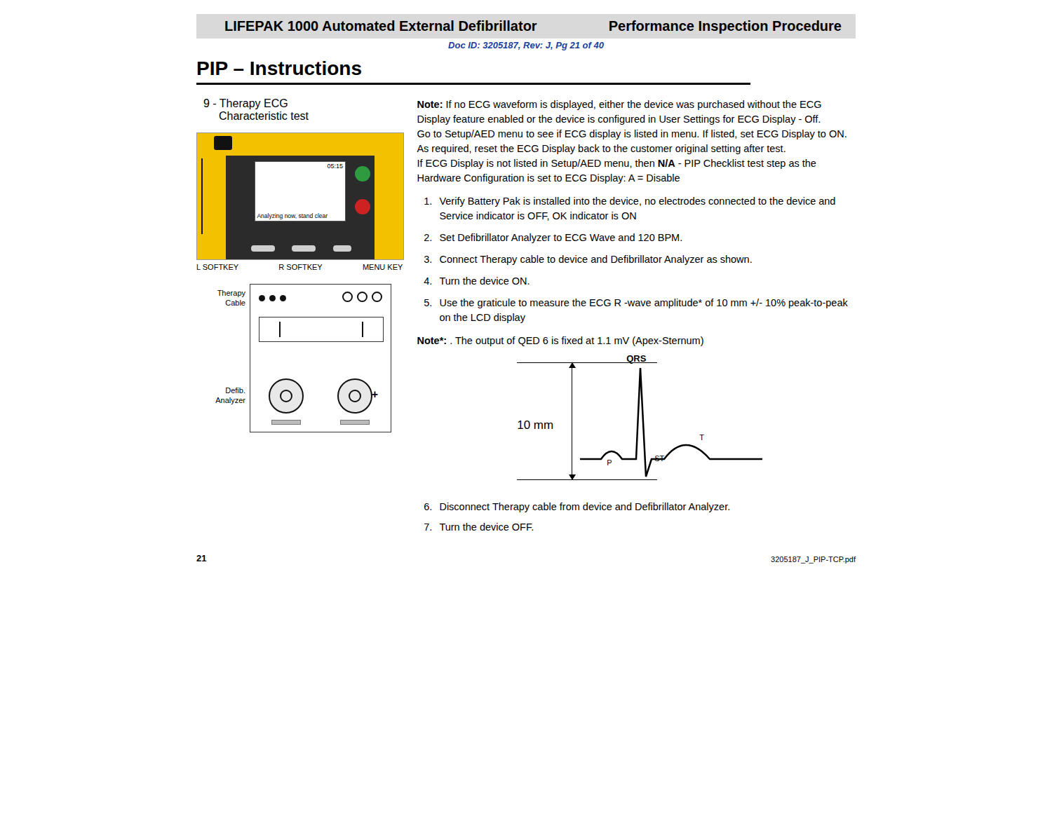LIFEPAK 1000 Automated External Defibrillator Performance Inspection Procedure
Doc ID: 3205187, Rev: J, Pg 21 of 40
PIP – Instructions
9 - Therapy ECGCharacteristic test
05:15 Analyzing now, stand clear
L SOFTKEY R SOFTKEY MENU KEY
Therapy
Cable
Defib.
Analyzer
+
Note: If no ECG waveform is displayed, either the device was purchased without the ECG Display feature enabled or the device is configured in User Settings for ECG Display - Off.
Go to Setup/AED menu to see if ECG display is listed in menu. If listed, set ECG Display to ON. As required, reset the ECG Display back to the customer original setting after test.
If ECG Display is not listed in Setup/AED menu, then N/A - PIP Checklist test step as the Hardware Configuration is set to ECG Display: A = Disable
Verify Battery Pak is installed into the device, no electrodes connected to the device and Service indicator is OFF, OK indicator is ON
Set Defibrillator Analyzer to ECG Wave and 120 BPM.
Connect Therapy cable to device and Defibrillator Analyzer as shown.
Turn the device ON.
Use the graticule to measure the ECG R -wave amplitude* of 10 mm +/- 10% peak-to-peak on the LCD display
Note*: . The output of QED 6 is fixed at 1.1 mV (Apex-Sternum)
10 mm
QRS
P
ST
T
Disconnect Therapy cable from device and Defibrillator Analyzer.
Turn the device OFF.
21 3205187_J_PIP-TCP.pdf